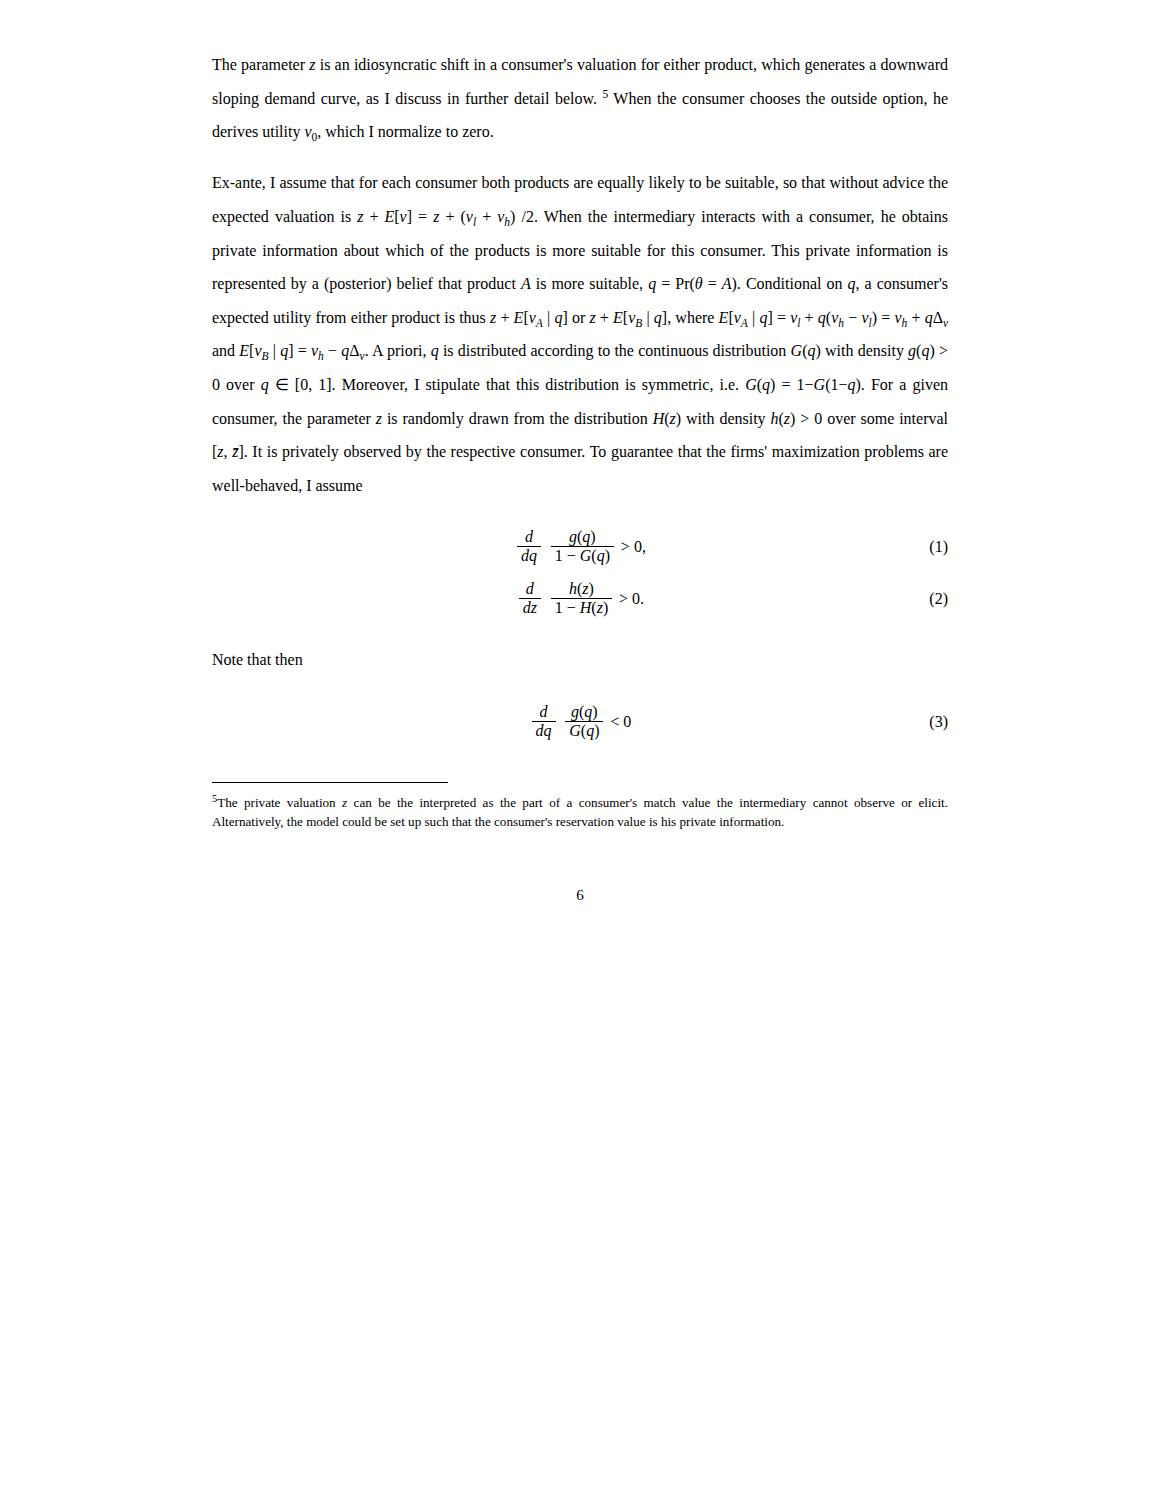The parameter z is an idiosyncratic shift in a consumer's valuation for either product, which generates a downward sloping demand curve, as I discuss in further detail below. 5 When the consumer chooses the outside option, he derives utility v0, which I normalize to zero.
Ex-ante, I assume that for each consumer both products are equally likely to be suitable, so that without advice the expected valuation is z + E[v] = z + (vl + vh) /2. When the intermediary interacts with a consumer, he obtains private information about which of the products is more suitable for this consumer. This private information is represented by a (posterior) belief that product A is more suitable, q = Pr(θ = A). Conditional on q, a consumer's expected utility from either product is thus z + E[vA | q] or z + E[vB | q], where E[vA | q] = vl + q(vh − vl) = vh + q Δv and E[vB | q] = vh − q Δv. A priori, q is distributed according to the continuous distribution G(q) with density g(q) > 0 over q ∈ [0, 1]. Moreover, I stipulate that this distribution is symmetric, i.e. G(q) = 1−G(1−q). For a given consumer, the parameter z is randomly drawn from the distribution H(z) with density h(z) > 0 over some interval [z, z̄]. It is privately observed by the respective consumer. To guarantee that the firms' maximization problems are well-behaved, I assume
ddq g(q) 1 − G(q) > 0, (1)
ddz h(z) 1 − H(z) > 0. (2)
Note that then
ddq g(q) G(q) < 0 (3)
5The private valuation z can be the interpreted as the part of a consumer's match value the intermediary cannot observe or elicit. Alternatively, the model could be set up such that the consumer's reservation value is his private information.
6